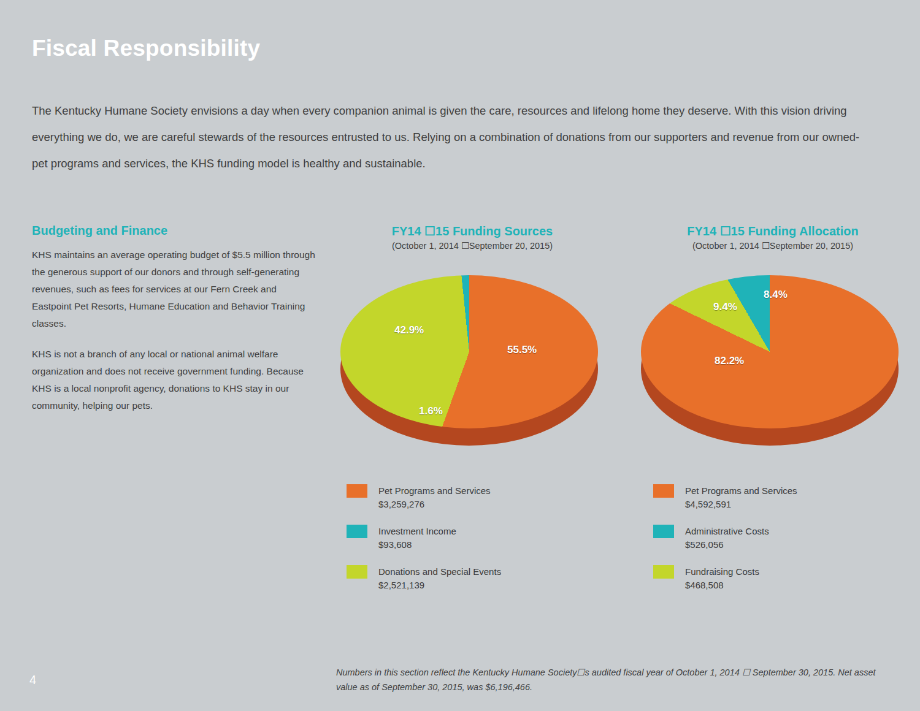Fiscal Responsibility
The Kentucky Humane Society envisions a day when every companion animal is given the care, resources and lifelong home they deserve. With this vision driving everything we do, we are careful stewards of the resources entrusted to us. Relying on a combination of donations from our supporters and revenue from our owned-pet programs and services, the KHS funding model is healthy and sustainable.
Budgeting and Finance
KHS maintains an average operating budget of $5.5 million through the generous support of our donors and through self-generating revenues, such as fees for services at our Fern Creek and Eastpoint Pet Resorts, Humane Education and Behavior Training classes.
KHS is not a branch of any local or national animal welfare organization and does not receive government funding. Because KHS is a local nonprofit agency, donations to KHS stay in our community, helping our pets.
FY14 ☐15 Funding Sources
(October 1, 2014 ☐September 20, 2015)
55.5% 42.9% 1.6%
FY14 ☐15 Funding Allocation
(October 1, 2014 ☐September 20, 2015)
82.2% 9.4% 8.4%
Pet Programs and Services $3,259,276
Investment Income $93,608
Donations and Special Events $2,521,139
Pet Programs and Services $4,592,591
Administrative Costs $526,056
Fundraising Costs $468,508
Numbers in this section reflect the Kentucky Humane Society☐s audited fiscal year of October 1, 2014 ☐ September 30, 2015. Net asset value as of September 30, 2015, was $6,196,466.
4